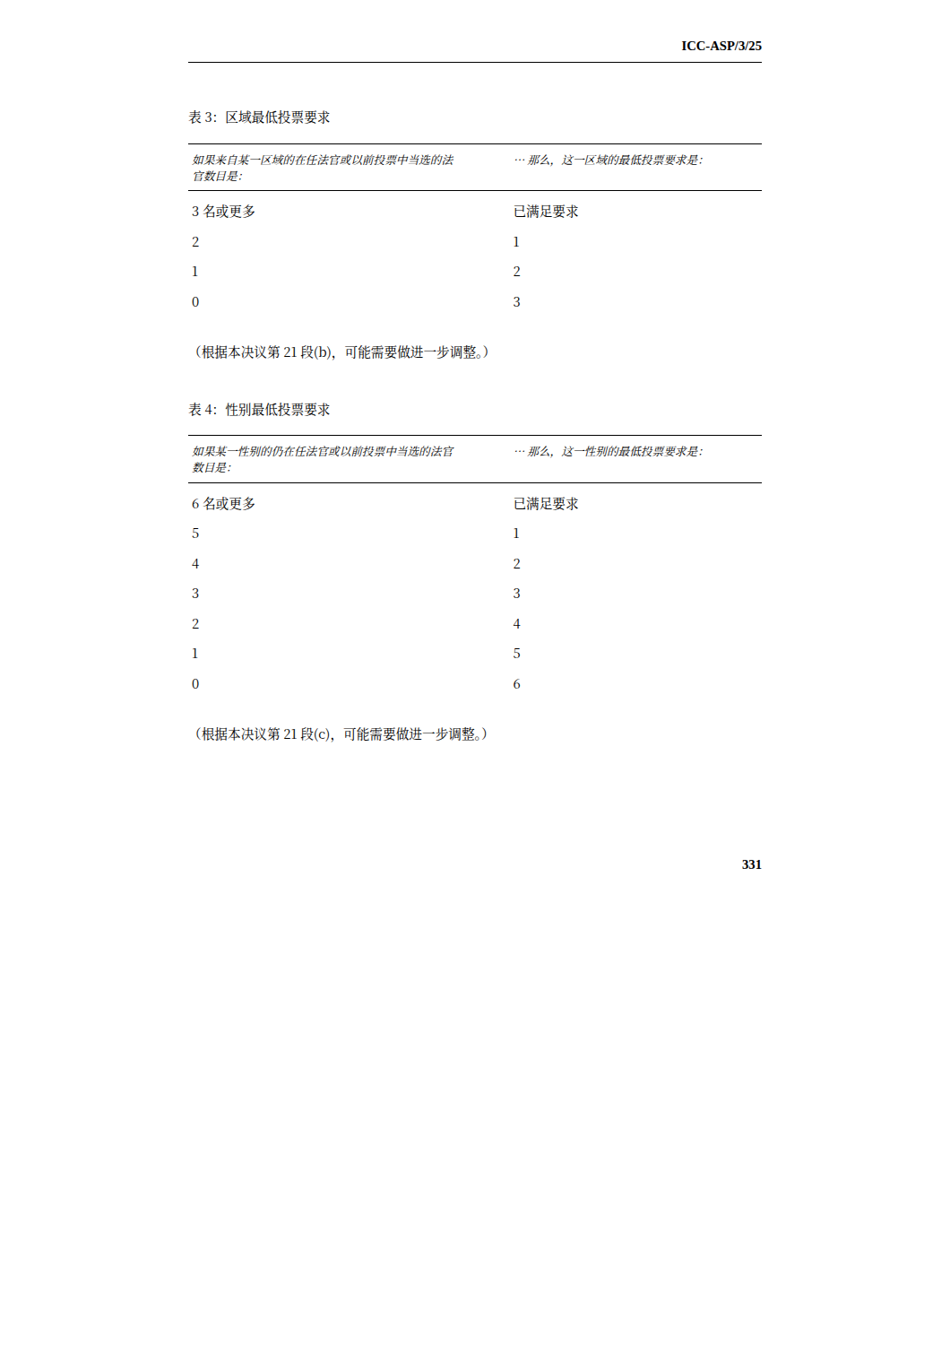ICC-ASP/3/25
表 3：区域最低投票要求
| 如果来自某一区域的在任法官或以前投票中当选的法 官数目是： | … 那么，这一区域的最低投票要求是： |
| --- | --- |
| 3 名或更多 | 已满足要求 |
| 2 | 1 |
| 1 | 2 |
| 0 | 3 |
（根据本决议第 21 段(b)，可能需要做进一步调整。）
表 4：性别最低投票要求
| 如果某一性别的仍在任法官或以前投票中当选的法官 数目是： | … 那么，这一性别的最低投票要求是： |
| --- | --- |
| 6 名或更多 | 已满足要求 |
| 5 | 1 |
| 4 | 2 |
| 3 | 3 |
| 2 | 4 |
| 1 | 5 |
| 0 | 6 |
（根据本决议第 21 段(c)，可能需要做进一步调整。）
331